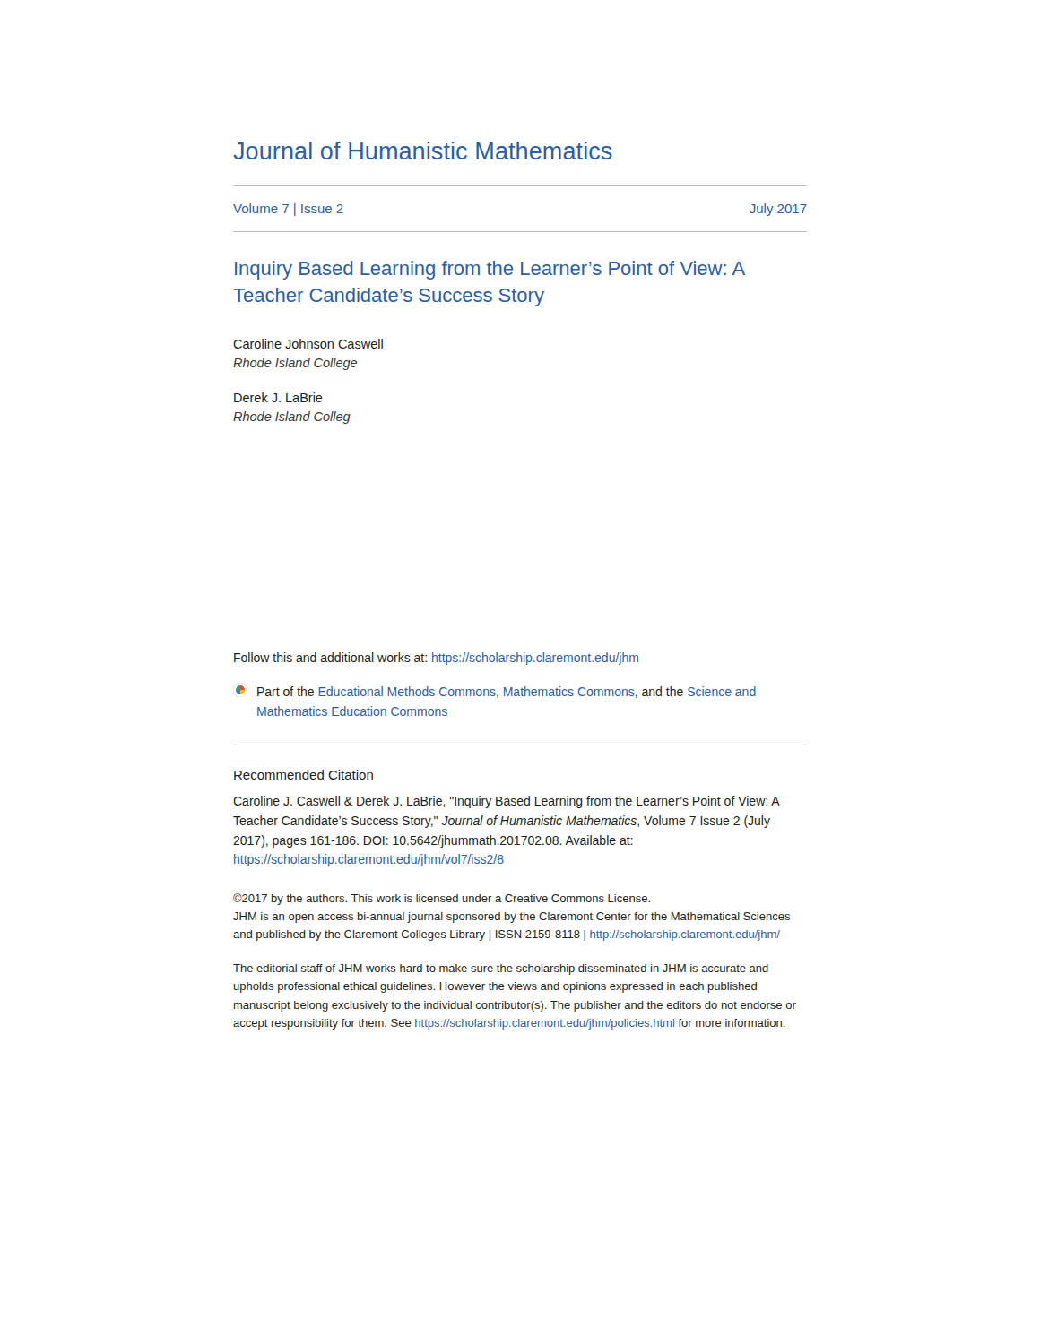Journal of Humanistic Mathematics
Volume 7 | Issue 2 July 2017
Inquiry Based Learning from the Learner’s Point of View: A Teacher Candidate’s Success Story
Caroline Johnson Caswell Rhode Island College
Derek J. LaBrie Rhode Island Colleg
Follow this and additional works at: https://scholarship.claremont.edu/jhm
Part of the Educational Methods Commons, Mathematics Commons, and the Science and Mathematics Education Commons
Recommended Citation
Caroline J. Caswell & Derek J. LaBrie, "Inquiry Based Learning from the Learner’s Point of View: A Teacher Candidate’s Success Story," Journal of Humanistic Mathematics, Volume 7 Issue 2 (July 2017), pages 161-186. DOI: 10.5642/jhummath.201702.08. Available at: https://scholarship.claremont.edu/jhm/vol7/iss2/8
©2017 by the authors. This work is licensed under a Creative Commons License.
JHM is an open access bi-annual journal sponsored by the Claremont Center for the Mathematical Sciences and published by the Claremont Colleges Library | ISSN 2159-8118 | http://scholarship.claremont.edu/jhm/
The editorial staff of JHM works hard to make sure the scholarship disseminated in JHM is accurate and upholds professional ethical guidelines. However the views and opinions expressed in each published manuscript belong exclusively to the individual contributor(s). The publisher and the editors do not endorse or accept responsibility for them. See https://scholarship.claremont.edu/jhm/policies.html for more information.